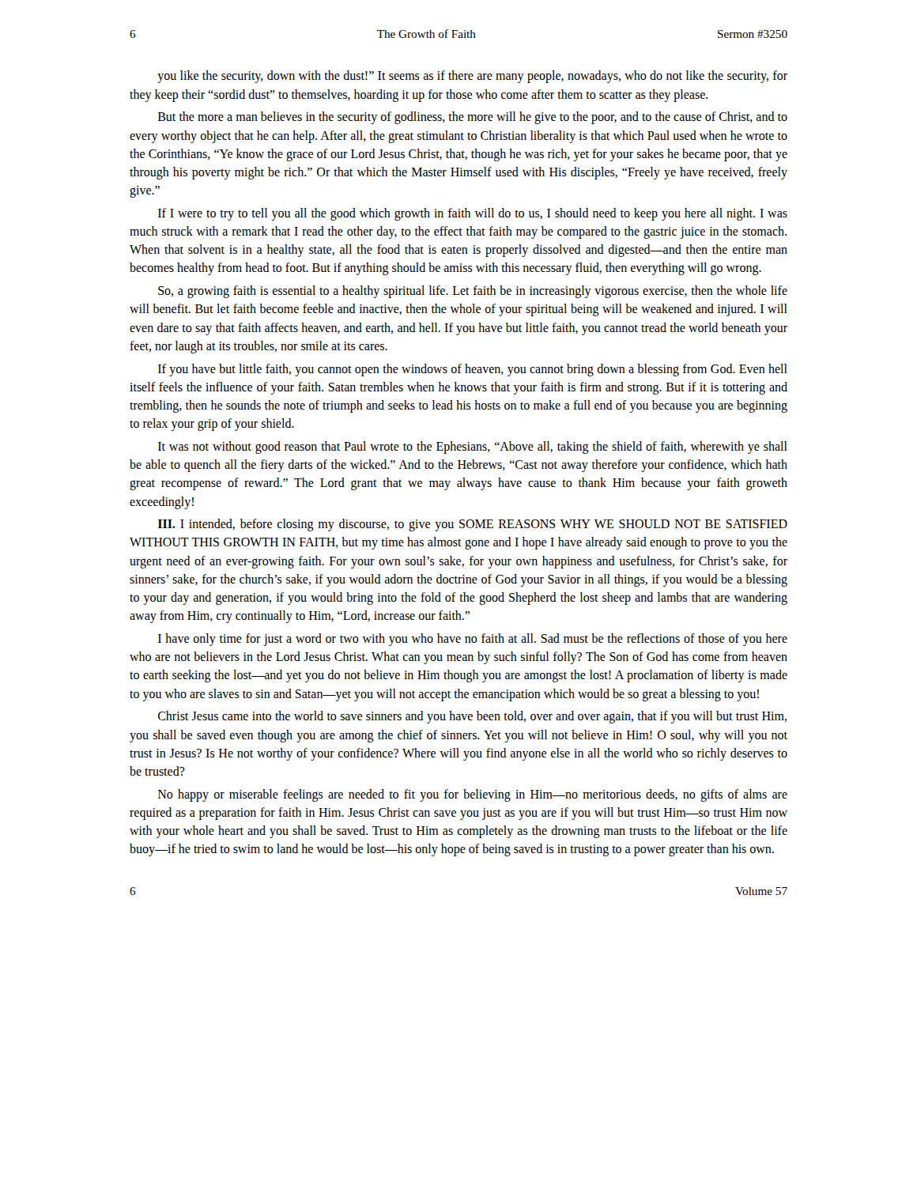6 The Growth of Faith Sermon #3250
you like the security, down with the dust!” It seems as if there are many people, nowadays, who do not like the security, for they keep their “sordid dust” to themselves, hoarding it up for those who come after them to scatter as they please.
But the more a man believes in the security of godliness, the more will he give to the poor, and to the cause of Christ, and to every worthy object that he can help. After all, the great stimulant to Christian liberality is that which Paul used when he wrote to the Corinthians, “Ye know the grace of our Lord Jesus Christ, that, though he was rich, yet for your sakes he became poor, that ye through his poverty might be rich.” Or that which the Master Himself used with His disciples, “Freely ye have received, freely give.”
If I were to try to tell you all the good which growth in faith will do to us, I should need to keep you here all night. I was much struck with a remark that I read the other day, to the effect that faith may be compared to the gastric juice in the stomach. When that solvent is in a healthy state, all the food that is eaten is properly dissolved and digested—and then the entire man becomes healthy from head to foot. But if anything should be amiss with this necessary fluid, then everything will go wrong.
So, a growing faith is essential to a healthy spiritual life. Let faith be in increasingly vigorous exercise, then the whole life will benefit. But let faith become feeble and inactive, then the whole of your spiritual being will be weakened and injured. I will even dare to say that faith affects heaven, and earth, and hell. If you have but little faith, you cannot tread the world beneath your feet, nor laugh at its troubles, nor smile at its cares.
If you have but little faith, you cannot open the windows of heaven, you cannot bring down a blessing from God. Even hell itself feels the influence of your faith. Satan trembles when he knows that your faith is firm and strong. But if it is tottering and trembling, then he sounds the note of triumph and seeks to lead his hosts on to make a full end of you because you are beginning to relax your grip of your shield.
It was not without good reason that Paul wrote to the Ephesians, “Above all, taking the shield of faith, wherewith ye shall be able to quench all the fiery darts of the wicked.” And to the Hebrews, “Cast not away therefore your confidence, which hath great recompense of reward.” The Lord grant that we may always have cause to thank Him because your faith groweth exceedingly!
III. I intended, before closing my discourse, to give you SOME REASONS WHY WE SHOULD NOT BE SATISFIED WITHOUT THIS GROWTH IN FAITH, but my time has almost gone and I hope I have already said enough to prove to you the urgent need of an ever-growing faith. For your own soul’s sake, for your own happiness and usefulness, for Christ’s sake, for sinners’ sake, for the church’s sake, if you would adorn the doctrine of God your Savior in all things, if you would be a blessing to your day and generation, if you would bring into the fold of the good Shepherd the lost sheep and lambs that are wandering away from Him, cry continually to Him, “Lord, increase our faith.”
I have only time for just a word or two with you who have no faith at all. Sad must be the reflections of those of you here who are not believers in the Lord Jesus Christ. What can you mean by such sinful folly? The Son of God has come from heaven to earth seeking the lost—and yet you do not believe in Him though you are amongst the lost! A proclamation of liberty is made to you who are slaves to sin and Satan—yet you will not accept the emancipation which would be so great a blessing to you!
Christ Jesus came into the world to save sinners and you have been told, over and over again, that if you will but trust Him, you shall be saved even though you are among the chief of sinners. Yet you will not believe in Him! O soul, why will you not trust in Jesus? Is He not worthy of your confidence? Where will you find anyone else in all the world who so richly deserves to be trusted?
No happy or miserable feelings are needed to fit you for believing in Him—no meritorious deeds, no gifts of alms are required as a preparation for faith in Him. Jesus Christ can save you just as you are if you will but trust Him—so trust Him now with your whole heart and you shall be saved. Trust to Him as completely as the drowning man trusts to the lifeboat or the life buoy—if he tried to swim to land he would be lost—his only hope of being saved is in trusting to a power greater than his own.
6 Volume 57